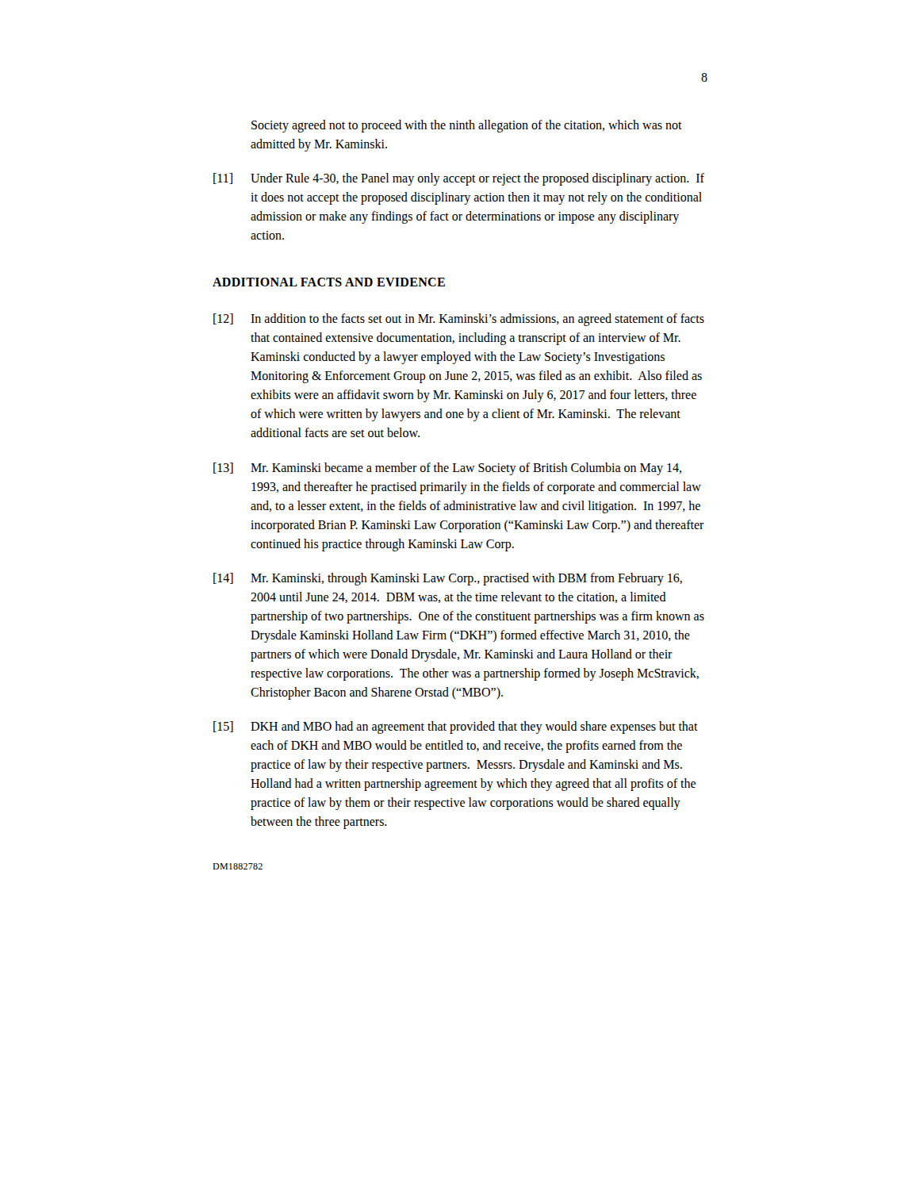8
Society agreed not to proceed with the ninth allegation of the citation, which was not admitted by Mr. Kaminski.
[11]
Under Rule 4-30, the Panel may only accept or reject the proposed disciplinary action. If it does not accept the proposed disciplinary action then it may not rely on the conditional admission or make any findings of fact or determinations or impose any disciplinary action.
ADDITIONAL FACTS AND EVIDENCE
[12]
In addition to the facts set out in Mr. Kaminski’s admissions, an agreed statement of facts that contained extensive documentation, including a transcript of an interview of Mr. Kaminski conducted by a lawyer employed with the Law Society’s Investigations Monitoring & Enforcement Group on June 2, 2015, was filed as an exhibit. Also filed as exhibits were an affidavit sworn by Mr. Kaminski on July 6, 2017 and four letters, three of which were written by lawyers and one by a client of Mr. Kaminski. The relevant additional facts are set out below.
[13]
Mr. Kaminski became a member of the Law Society of British Columbia on May 14, 1993, and thereafter he practised primarily in the fields of corporate and commercial law and, to a lesser extent, in the fields of administrative law and civil litigation. In 1997, he incorporated Brian P. Kaminski Law Corporation (“Kaminski Law Corp.”) and thereafter continued his practice through Kaminski Law Corp.
[14]
Mr. Kaminski, through Kaminski Law Corp., practised with DBM from February 16, 2004 until June 24, 2014. DBM was, at the time relevant to the citation, a limited partnership of two partnerships. One of the constituent partnerships was a firm known as Drysdale Kaminski Holland Law Firm (“DKH”) formed effective March 31, 2010, the partners of which were Donald Drysdale, Mr. Kaminski and Laura Holland or their respective law corporations. The other was a partnership formed by Joseph McStravick, Christopher Bacon and Sharene Orstad (“MBO”).
[15]
DKH and MBO had an agreement that provided that they would share expenses but that each of DKH and MBO would be entitled to, and receive, the profits earned from the practice of law by their respective partners. Messrs. Drysdale and Kaminski and Ms. Holland had a written partnership agreement by which they agreed that all profits of the practice of law by them or their respective law corporations would be shared equally between the three partners.
DM1882782